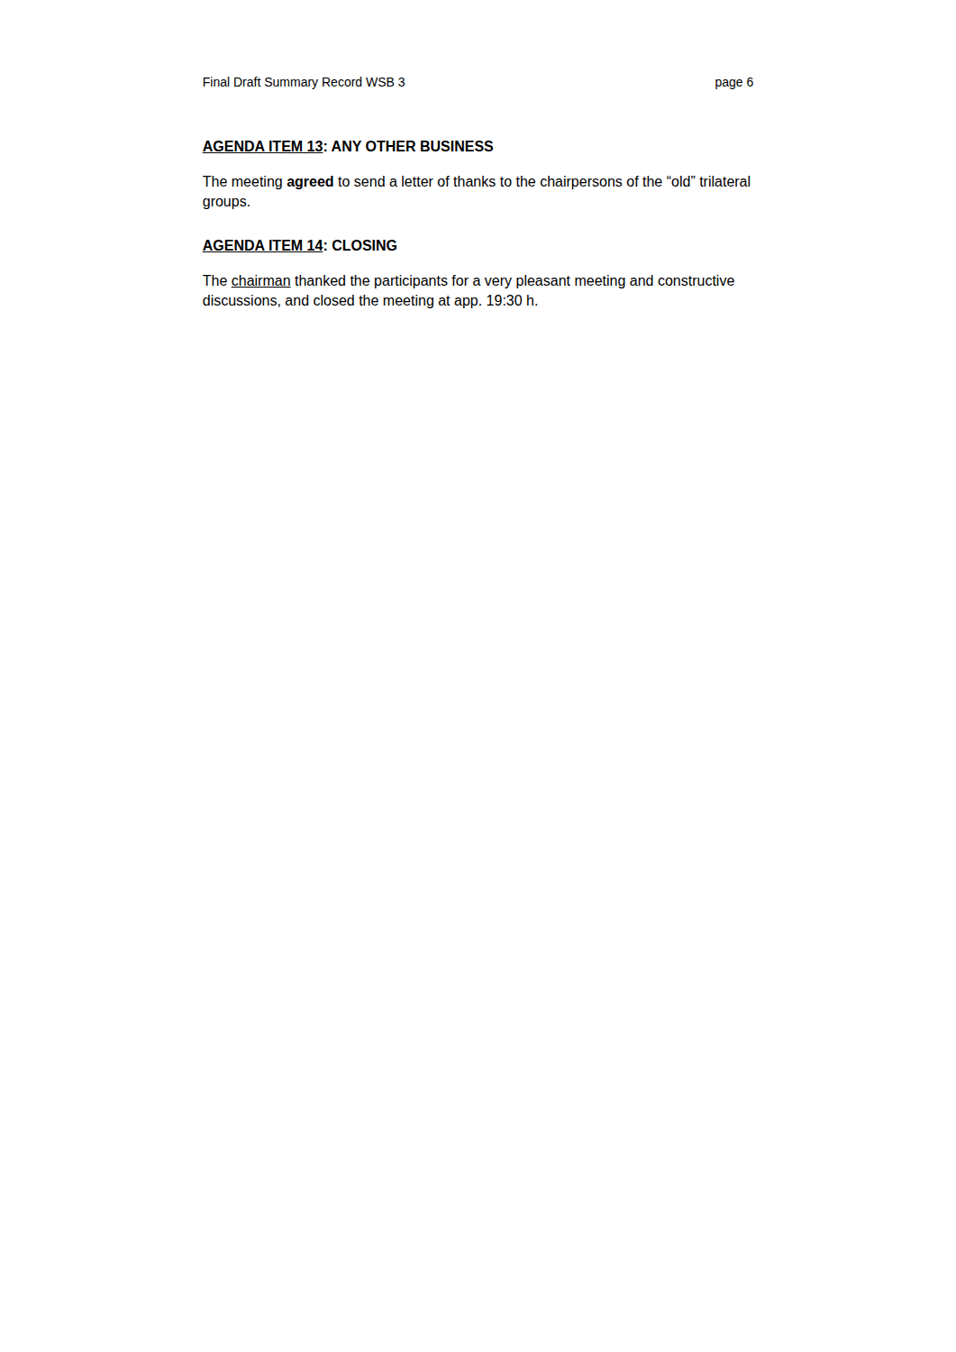Final Draft Summary Record WSB 3 page 6
AGENDA ITEM 13: ANY OTHER BUSINESS
The meeting agreed to send a letter of thanks to the chairpersons of the “old” trilateral groups.
AGENDA ITEM 14: CLOSING
The chairman thanked the participants for a very pleasant meeting and constructive discussions, and closed the meeting at app. 19:30 h.